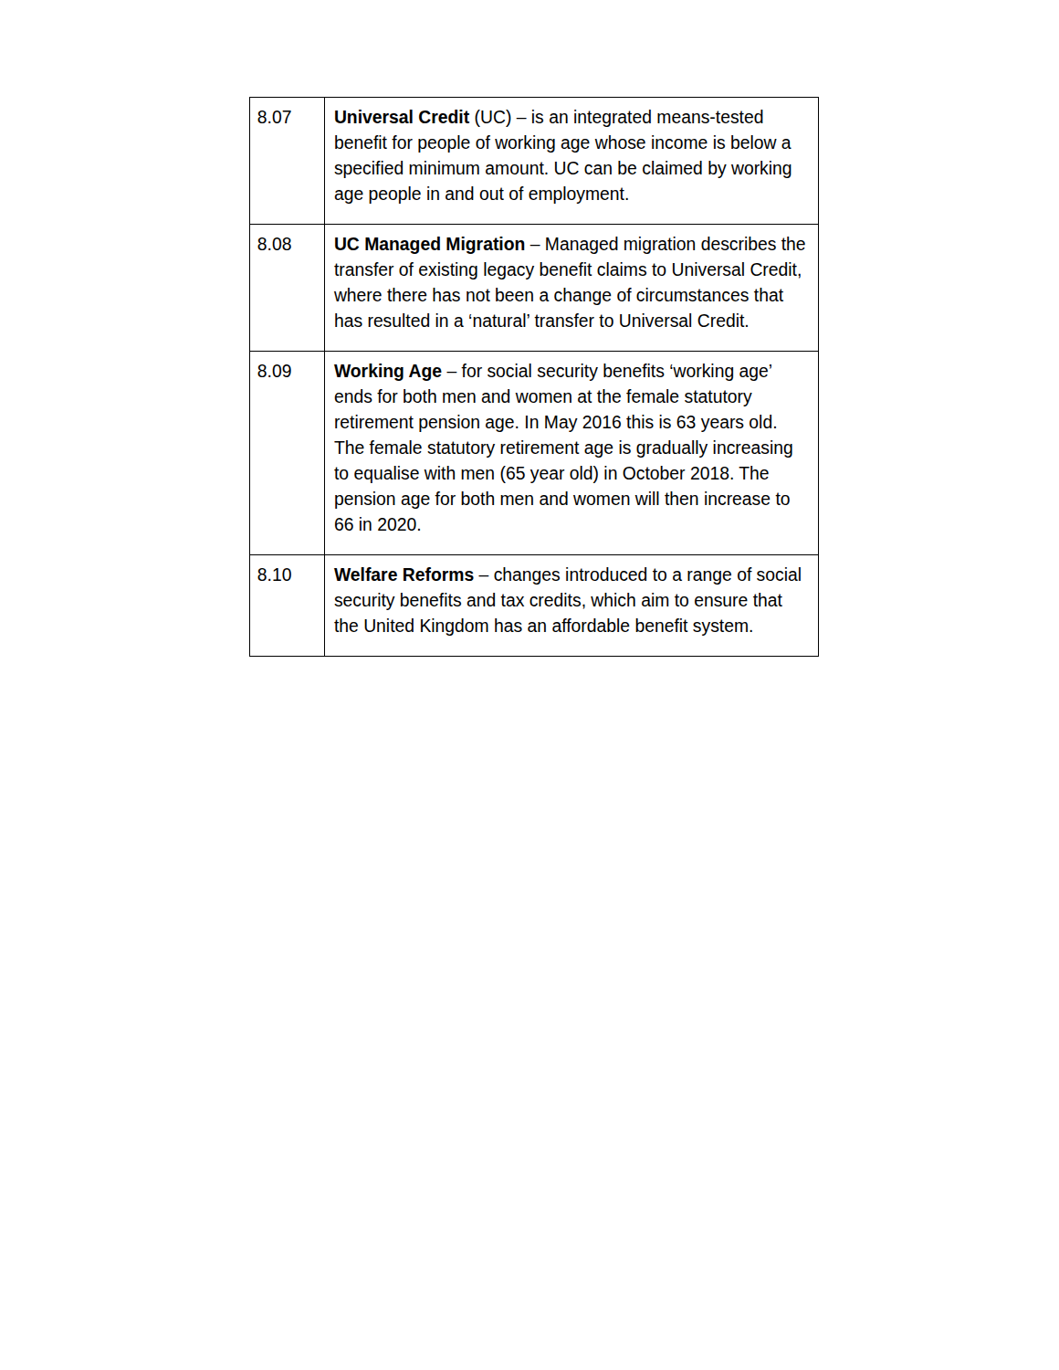| 8.07 | Universal Credit (UC) – is an integrated means-tested benefit for people of working age whose income is below a specified minimum amount. UC can be claimed by working age people in and out of employment. |
| 8.08 | UC Managed Migration – Managed migration describes the transfer of existing legacy benefit claims to Universal Credit, where there has not been a change of circumstances that has resulted in a ‘natural’ transfer to Universal Credit. |
| 8.09 | Working Age – for social security benefits ‘working age’ ends for both men and women at the female statutory retirement pension age. In May 2016 this is 63 years old. The female statutory retirement age is gradually increasing to equalise with men (65 year old) in October 2018. The pension age for both men and women will then increase to 66 in 2020. |
| 8.10 | Welfare Reforms – changes introduced to a range of social security benefits and tax credits, which aim to ensure that the United Kingdom has an affordable benefit system. |